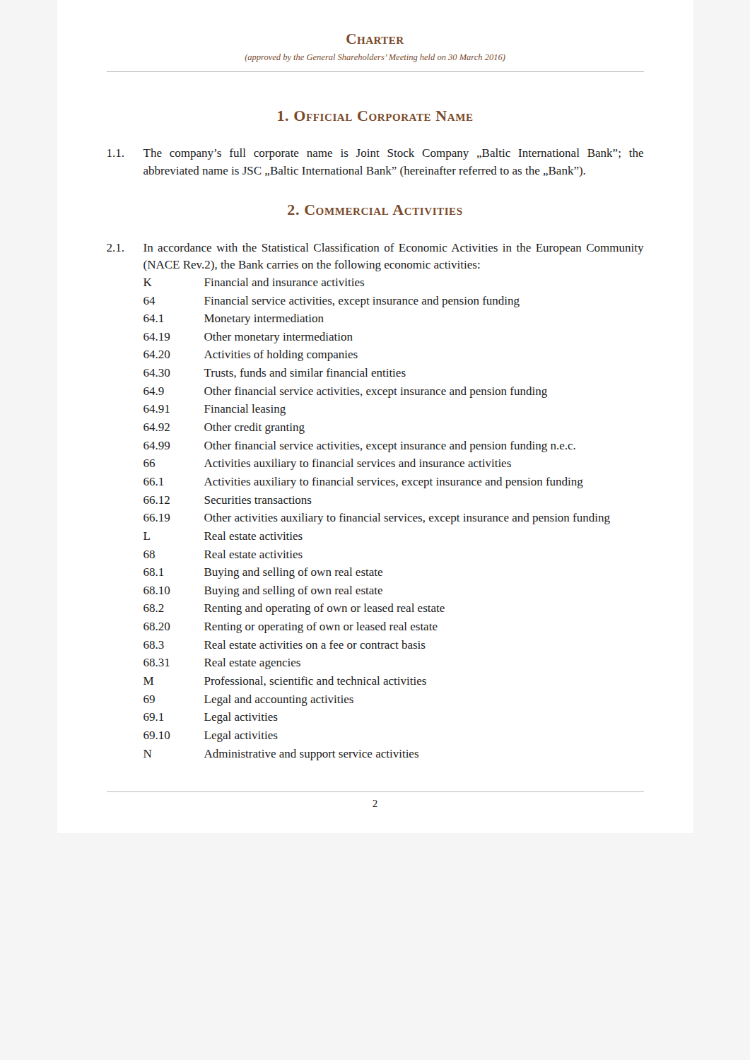Charter
(approved by the General Shareholders’ Meeting held on 30 March 2016)
1. Official Corporate Name
1.1. The company’s full corporate name is Joint Stock Company „Baltic International Bank”; the abbreviated name is JSC „Baltic International Bank” (hereinafter referred to as the „Bank”).
2. Commercial Activities
2.1. In accordance with the Statistical Classification of Economic Activities in the European Community (NACE Rev.2), the Bank carries on the following economic activities:
| K | Financial and insurance activities |
| 64 | Financial service activities, except insurance and pension funding |
| 64.1 | Monetary intermediation |
| 64.19 | Other monetary intermediation |
| 64.20 | Activities of holding companies |
| 64.30 | Trusts, funds and similar financial entities |
| 64.9 | Other financial service activities, except insurance and pension funding |
| 64.91 | Financial leasing |
| 64.92 | Other credit granting |
| 64.99 | Other financial service activities, except insurance and pension funding n.e.c. |
| 66 | Activities auxiliary to financial services and insurance activities |
| 66.1 | Activities auxiliary to financial services, except insurance and pension funding |
| 66.12 | Securities transactions |
| 66.19 | Other activities auxiliary to financial services, except insurance and pension funding |
| L | Real estate activities |
| 68 | Real estate activities |
| 68.1 | Buying and selling of own real estate |
| 68.10 | Buying and selling of own real estate |
| 68.2 | Renting and operating of own or leased real estate |
| 68.20 | Renting or operating of own or leased real estate |
| 68.3 | Real estate activities on a fee or contract basis |
| 68.31 | Real estate agencies |
| M | Professional, scientific and technical activities |
| 69 | Legal and accounting activities |
| 69.1 | Legal activities |
| 69.10 | Legal activities |
| N | Administrative and support service activities |
2